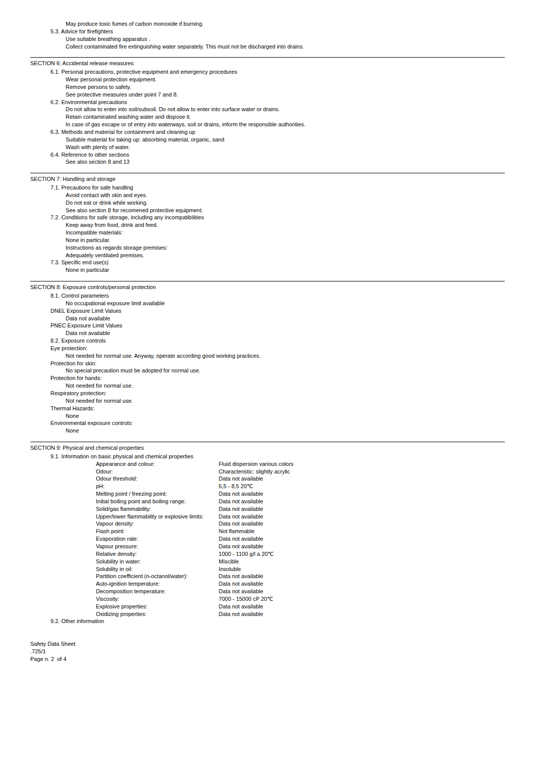May produce toxic fumes of carbon monoxide if burning.
5.3. Advice for firefighters
Use suitable breathing apparatus .
Collect contaminated fire extinguishing water separately. This must not be discharged into drains.
SECTION 6: Accidental release measures
6.1. Personal precautions, protective equipment and emergency procedures
Wear personal protection equipment.
Remove persons to safety.
See protective measures under point 7 and 8.
6.2. Environmental precautions
Do not allow to enter into soil/subsoil. Do not allow to enter into surface water or drains.
Retain contaminated washing water and dispose it.
In case of gas escape or of entry into waterways, soil or drains, inform the responsible authorities.
6.3. Methods and material for containment and cleaning up
Suitable material for taking up: absorbing material, organic, sand
Wash with plenty of water.
6.4. Reference to other sections
See also section 8 and 13
SECTION 7: Handling and storage
7.1. Precautions for safe handling
Avoid contact with skin and eyes.
Do not eat or drink while working.
See also section 8 for recomened protective equipment.
7.2. Conditions for safe storage, including any incompatibilities
Keep away from food, drink and feed.
Incompatible materials:
None in particular.
Instructions as regards storage premises:
Adequately ventilated premises.
7.3. Specific end use(s)
None in particular
SECTION 8: Exposure controls/personal protection
8.1. Control parameters
No occupational exposure limit available
DNEL Exposure Limit Values
Data not available
PNEC Exposure Limit Values
Data not available
8.2. Exposure controls
Eye protection:
Not needed for normal use. Anyway, operate according good working practices.
Protection for skin:
No special precaution must be adopted for normal use.
Protection for hands:
Not needed for normal use.
Respiratory protection:
Not needed for normal use.
Thermal Hazards:
None
Environmental exposure controls:
None
SECTION 9: Physical and chemical properties
9.1. Information on basic physical and chemical properties
| Appearance and colour: | Fluid dispersion various colors |
| Odour: | Characteristic: slightly acrylic |
| Odour threshold: | Data not available |
| pH: | 6,5 - 8,5 20℃ |
| Melting point / freezing point: | Data not available |
| Initial boiling point and boiling range: | Data not available |
| Solid/gas flammability: | Data not available |
| Upper/lower flammability or explosive limits: | Data not available |
| Vapour density: | Data not available |
| Flash point: | Not flammable |
| Evaporation rate: | Data not available |
| Vapour pressure: | Data not available |
| Relative density: | 1000 - 1100 g/l a 20℃ |
| Solubility in water: | Miscible |
| Solubility in oil: | Insoluble |
| Partition coefficient (n-octanol/water): | Data not available |
| Auto-ignition temperature: | Data not available |
| Decomposition temperature: | Data not available |
| Viscosity: | 7000 - 15000 cP 20℃ |
| Explosive properties: | Data not available |
| Oxidizing properties: | Data not available |
9.2. Other information
Safety Data Sheet
.725/1
Page n. 2 of 4